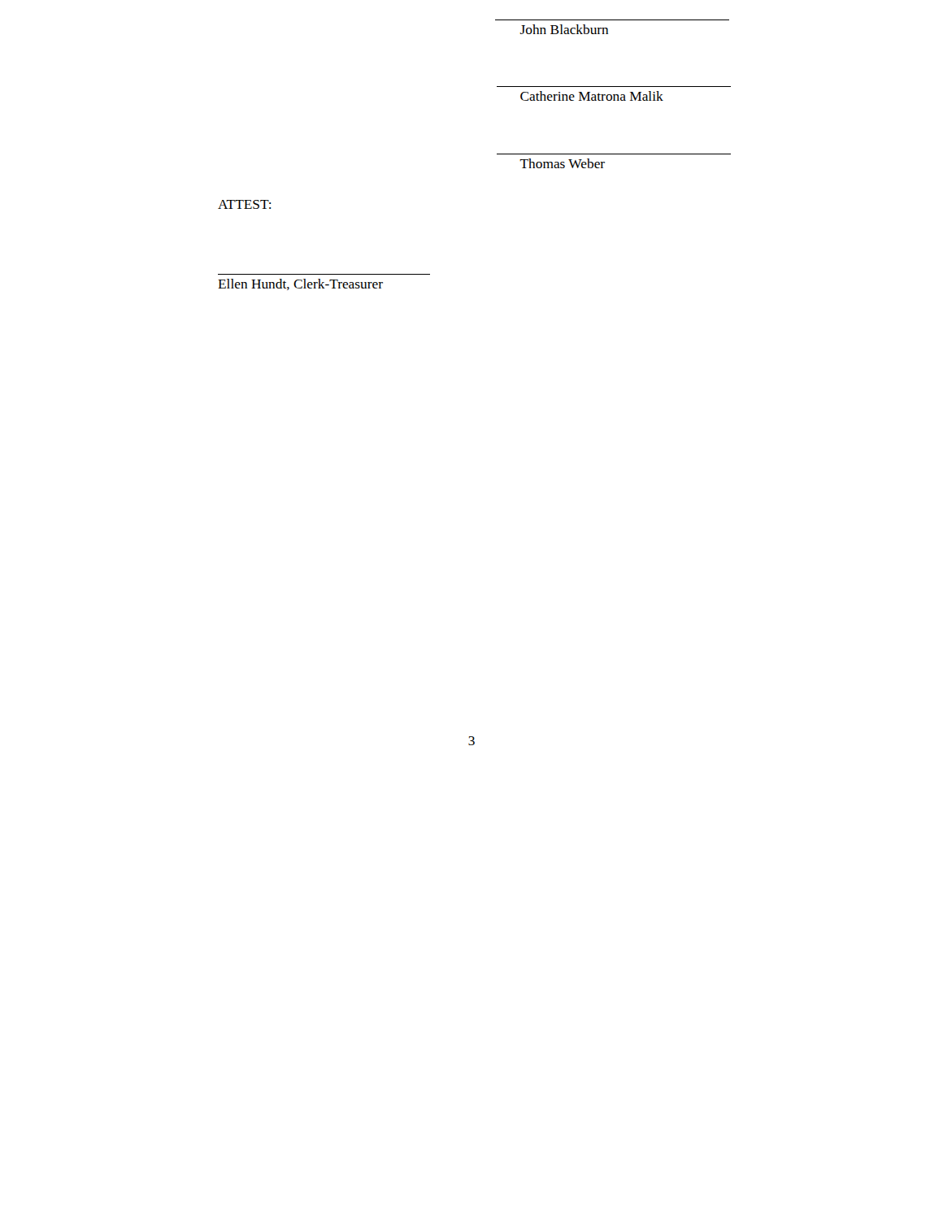John Blackburn
Catherine Matrona Malik
Thomas Weber
ATTEST:
Ellen Hundt, Clerk-Treasurer
3